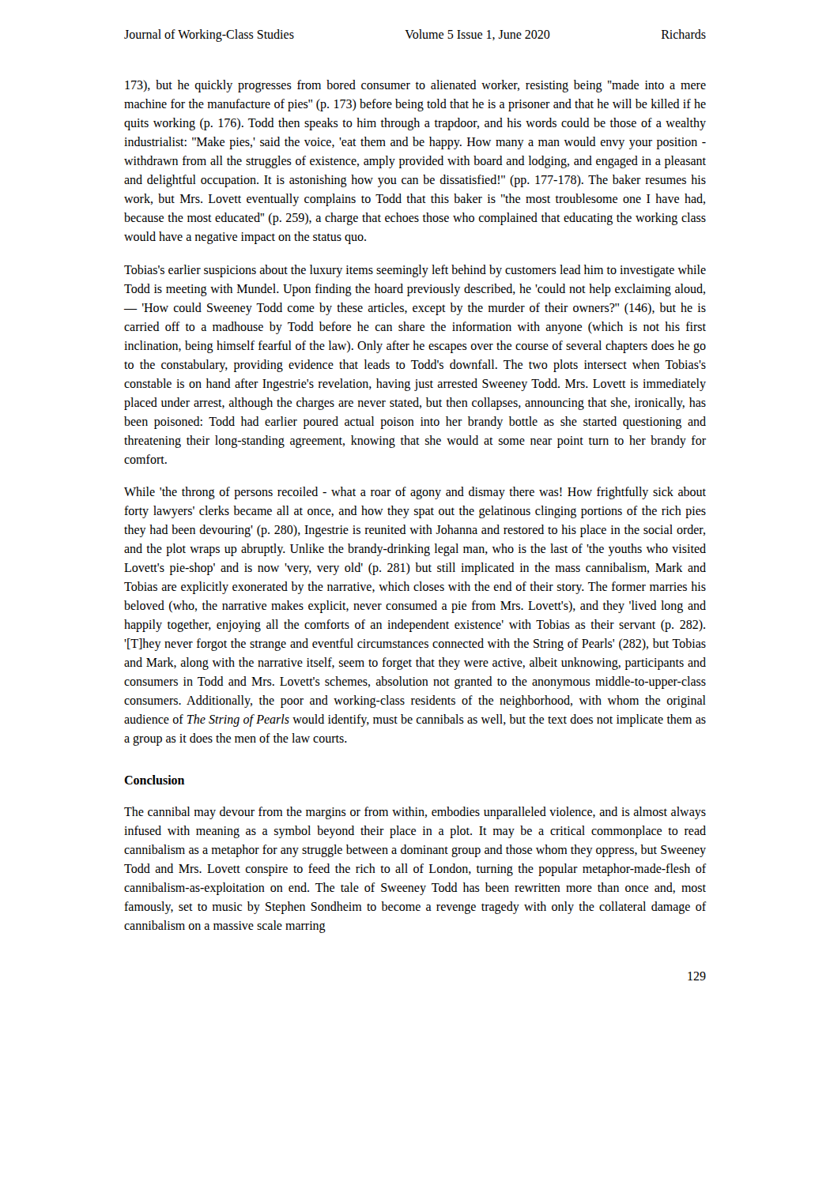Journal of Working-Class Studies Volume 5 Issue 1, June 2020 Richards
173), but he quickly progresses from bored consumer to alienated worker, resisting being ''made into a mere machine for the manufacture of pies'' (p. 173) before being told that he is a prisoner and that he will be killed if he quits working (p. 176). Todd then speaks to him through a trapdoor, and his words could be those of a wealthy industrialist: ''Make pies,' said the voice, 'eat them and be happy. How many a man would envy your position - withdrawn from all the struggles of existence, amply provided with board and lodging, and engaged in a pleasant and delightful occupation. It is astonishing how you can be dissatisfied!'' (pp. 177-178). The baker resumes his work, but Mrs. Lovett eventually complains to Todd that this baker is ''the most troublesome one I have had, because the most educated'' (p. 259), a charge that echoes those who complained that educating the working class would have a negative impact on the status quo.
Tobias's earlier suspicions about the luxury items seemingly left behind by customers lead him to investigate while Todd is meeting with Mundel. Upon finding the hoard previously described, he 'could not help exclaiming aloud, — 'How could Sweeney Todd come by these articles, except by the murder of their owners?'' (146), but he is carried off to a madhouse by Todd before he can share the information with anyone (which is not his first inclination, being himself fearful of the law). Only after he escapes over the course of several chapters does he go to the constabulary, providing evidence that leads to Todd's downfall. The two plots intersect when Tobias's constable is on hand after Ingestrie's revelation, having just arrested Sweeney Todd. Mrs. Lovett is immediately placed under arrest, although the charges are never stated, but then collapses, announcing that she, ironically, has been poisoned: Todd had earlier poured actual poison into her brandy bottle as she started questioning and threatening their long-standing agreement, knowing that she would at some near point turn to her brandy for comfort.
While 'the throng of persons recoiled - what a roar of agony and dismay there was! How frightfully sick about forty lawyers' clerks became all at once, and how they spat out the gelatinous clinging portions of the rich pies they had been devouring' (p. 280), Ingestrie is reunited with Johanna and restored to his place in the social order, and the plot wraps up abruptly. Unlike the brandy-drinking legal man, who is the last of 'the youths who visited Lovett's pie-shop' and is now 'very, very old' (p. 281) but still implicated in the mass cannibalism, Mark and Tobias are explicitly exonerated by the narrative, which closes with the end of their story. The former marries his beloved (who, the narrative makes explicit, never consumed a pie from Mrs. Lovett's), and they 'lived long and happily together, enjoying all the comforts of an independent existence' with Tobias as their servant (p. 282). '[T]hey never forgot the strange and eventful circumstances connected with the String of Pearls' (282), but Tobias and Mark, along with the narrative itself, seem to forget that they were active, albeit unknowing, participants and consumers in Todd and Mrs. Lovett's schemes, absolution not granted to the anonymous middle-to-upper-class consumers. Additionally, the poor and working-class residents of the neighborhood, with whom the original audience of The String of Pearls would identify, must be cannibals as well, but the text does not implicate them as a group as it does the men of the law courts.
Conclusion
The cannibal may devour from the margins or from within, embodies unparalleled violence, and is almost always infused with meaning as a symbol beyond their place in a plot. It may be a critical commonplace to read cannibalism as a metaphor for any struggle between a dominant group and those whom they oppress, but Sweeney Todd and Mrs. Lovett conspire to feed the rich to all of London, turning the popular metaphor-made-flesh of cannibalism-as-exploitation on end. The tale of Sweeney Todd has been rewritten more than once and, most famously, set to music by Stephen Sondheim to become a revenge tragedy with only the collateral damage of cannibalism on a massive scale marring
129